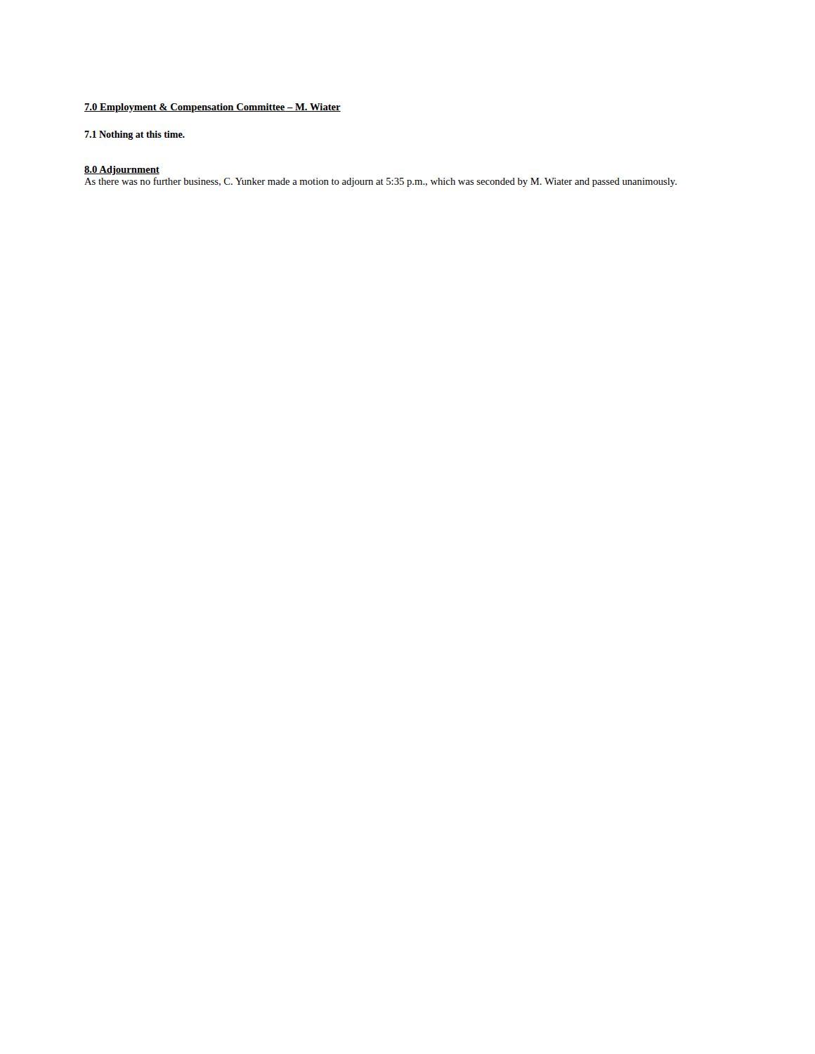7.0 Employment & Compensation Committee – M. Wiater
7.1 Nothing at this time.
8.0 Adjournment
As there was no further business, C. Yunker made a motion to adjourn at 5:35 p.m., which was seconded by M. Wiater and passed unanimously.